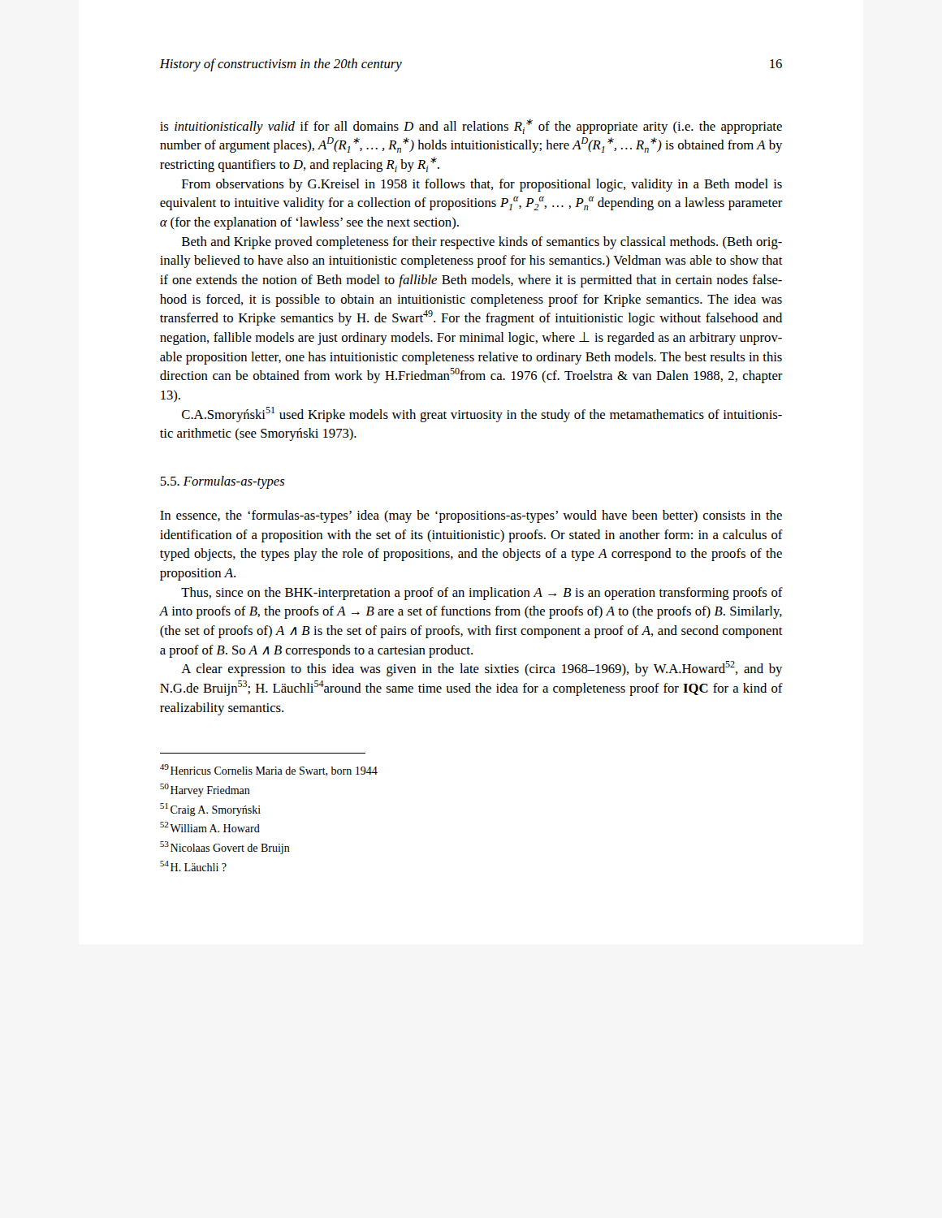History of constructivism in the 20th century 16
is intuitionistically valid if for all domains D and all relations Ri∗ of the appropriate arity (i.e. the appropriate number of argument places), AD(R1∗, … , Rn∗) holds intuitionistically; here AD(R1∗, … Rn∗) is obtained from A by restricting quantifiers to D, and replacing Ri by Ri∗.
From observations by G.Kreisel in 1958 it follows that, for propositional logic, validity in a Beth model is equivalent to intuitive validity for a collection of propositions P1α, P2α, … , Pnα depending on a lawless parameter α (for the explanation of ‘lawless’ see the next section).
Beth and Kripke proved completeness for their respective kinds of semantics by classical methods. (Beth originally believed to have also an intuitionistic completeness proof for his semantics.) Veldman was able to show that if one extends the notion of Beth model to fallible Beth models, where it is permitted that in certain nodes falsehood is forced, it is possible to obtain an intuitionistic completeness proof for Kripke semantics. The idea was transferred to Kripke semantics by H. de Swart49. For the fragment of intuitionistic logic without falsehood and negation, fallible models are just ordinary models. For minimal logic, where ⊥ is regarded as an arbitrary unprovable proposition letter, one has intuitionistic completeness relative to ordinary Beth models. The best results in this direction can be obtained from work by H.Friedman50from ca. 1976 (cf. Troelstra & van Dalen 1988, 2, chapter 13).
C.A.Smoryński51 used Kripke models with great virtuosity in the study of the metamathematics of intuitionistic arithmetic (see Smoryński 1973).
5.5. Formulas-as-types
In essence, the ‘formulas-as-types’ idea (may be ‘propositions-as-types’ would have been better) consists in the identification of a proposition with the set of its (intuitionistic) proofs. Or stated in another form: in a calculus of typed objects, the types play the role of propositions, and the objects of a type A correspond to the proofs of the proposition A.
Thus, since on the BHK-interpretation a proof of an implication A → B is an operation transforming proofs of A into proofs of B, the proofs of A → B are a set of functions from (the proofs of) A to (the proofs of) B. Similarly, (the set of proofs of) A ∧ B is the set of pairs of proofs, with first component a proof of A, and second component a proof of B. So A ∧ B corresponds to a cartesian product.
A clear expression to this idea was given in the late sixties (circa 1968–1969), by W.A.Howard52, and by N.G.de Bruijn53; H. Läuchli54around the same time used the idea for a completeness proof for IQC for a kind of realizability semantics.
49 Henricus Cornelis Maria de Swart, born 1944
50 Harvey Friedman
51 Craig A. Smoryński
52 William A. Howard
53 Nicolaas Govert de Bruijn
54 H. Läuchli ?